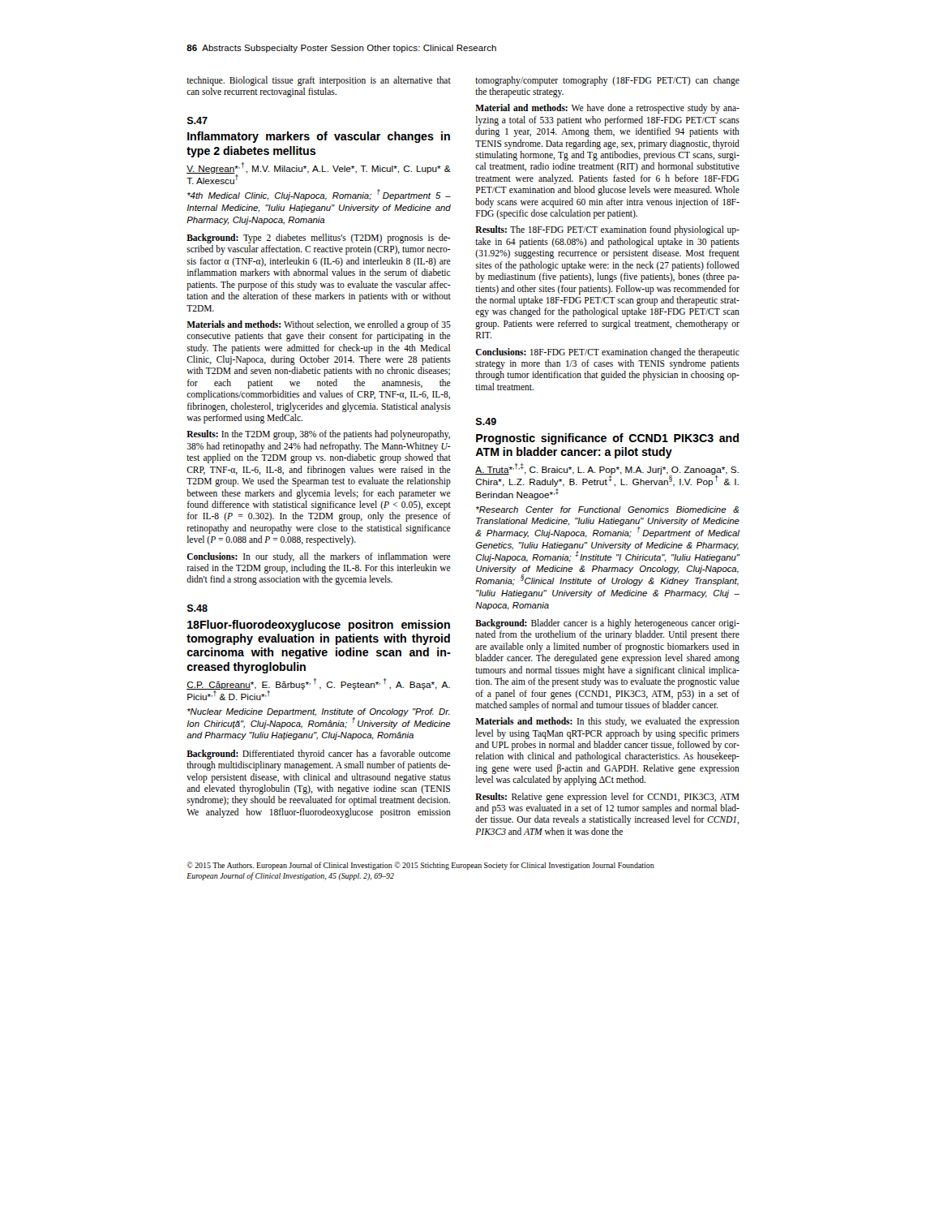86 Abstracts Subspecialty Poster Session Other topics: Clinical Research
technique. Biological tissue graft interposition is an alternative that can solve recurrent rectovaginal fistulas.
S.47
Inflammatory markers of vascular changes in type 2 diabetes mellitus
V. Negrean*,†, M.V. Milaciu*, A.L. Vele*, T. Micul*, C. Lupu* & T. Alexescu†
*4th Medical Clinic, Cluj-Napoca, Romania; †Department 5 – Internal Medicine, "Iuliu Haţieganu" University of Medicine and Pharmacy, Cluj-Napoca, Romania
Background: Type 2 diabetes mellitus's (T2DM) prognosis is described by vascular affectation. C reactive protein (CRP), tumor necrosis factor α (TNF-α), interleukin 6 (IL-6) and interleukin 8 (IL-8) are inflammation markers with abnormal values in the serum of diabetic patients. The purpose of this study was to evaluate the vascular affectation and the alteration of these markers in patients with or without T2DM.
Materials and methods: Without selection, we enrolled a group of 35 consecutive patients that gave their consent for participating in the study. The patients were admitted for check-up in the 4th Medical Clinic, Cluj-Napoca, during October 2014. There were 28 patients with T2DM and seven non-diabetic patients with no chronic diseases; for each patient we noted the anamnesis, the complications/commorbidities and values of CRP, TNF-α, IL-6, IL-8, fibrinogen, cholesterol, triglycerides and glycemia. Statistical analysis was performed using MedCalc.
Results: In the T2DM group, 38% of the patients had polyneuropathy, 38% had retinopathy and 24% had nefropathy. The Mann-Whitney U-test applied on the T2DM group vs. non-diabetic group showed that CRP, TNF-α, IL-6, IL-8, and fibrinogen values were raised in the T2DM group. We used the Spearman test to evaluate the relationship between these markers and glycemia levels; for each parameter we found difference with statistical significance level (P < 0.05), except for IL-8 (P = 0.302). In the T2DM group, only the presence of retinopathy and neuropathy were close to the statistical significance level (P = 0.088 and P = 0.088, respectively).
Conclusions: In our study, all the markers of inflammation were raised in the T2DM group, including the IL-8. For this interleukin we didn't find a strong association with the gycemia levels.
S.48
18Fluor-fluorodeoxyglucose positron emission tomography evaluation in patients with thyroid carcinoma with negative iodine scan and increased thyroglobulin
C.P. Căpreanu*, E. Bărbuş*,†, C. Peştean*,†, A. Başa*, A. Piciu*,† & D. Piciu*,†
*Nuclear Medicine Department, Institute of Oncology "Prof. Dr. Ion Chiricuţă", Cluj-Napoca, România; †University of Medicine and Pharmacy "Iuliu Haţieganu", Cluj-Napoca, România
Background: Differentiated thyroid cancer has a favorable outcome through multidisciplinary management. A small number of patients develop persistent disease, with clinical and ultrasound negative status and elevated thyroglobulin (Tg), with negative iodine scan (TENIS syndrome); they should be reevaluated for optimal treatment decision. We analyzed how 18fluor-fluorodeoxyglucose positron emission tomography/computer tomography (18F-FDG PET/CT) can change the therapeutic strategy.
Material and methods: We have done a retrospective study by analyzing a total of 533 patient who performed 18F-FDG PET/CT scans during 1 year, 2014. Among them, we identified 94 patients with TENIS syndrome. Data regarding age, sex, primary diagnostic, thyroid stimulating hormone, Tg and Tg antibodies, previous CT scans, surgical treatment, radio iodine treatment (RIT) and hormonal substitutive treatment were analyzed. Patients fasted for 6 h before 18F-FDG PET/CT examination and blood glucose levels were measured. Whole body scans were acquired 60 min after intra venous injection of 18F-FDG (specific dose calculation per patient).
Results: The 18F-FDG PET/CT examination found physiological uptake in 64 patients (68.08%) and pathological uptake in 30 patients (31.92%) suggesting recurrence or persistent disease. Most frequent sites of the pathologic uptake were: in the neck (27 patients) followed by mediastinum (five patients), lungs (five patients), bones (three patients) and other sites (four patients). Follow-up was recommended for the normal uptake 18F-FDG PET/CT scan group and therapeutic strategy was changed for the pathological uptake 18F-FDG PET/CT scan group. Patients were referred to surgical treatment, chemotherapy or RIT.
Conclusions: 18F-FDG PET/CT examination changed the therapeutic strategy in more than 1/3 of cases with TENIS syndrome patients through tumor identification that guided the physician in choosing optimal treatment.
S.49
Prognostic significance of CCND1 PIK3C3 and ATM in bladder cancer: a pilot study
A. Truta*,†,‡, C. Braicu*, L. A. Pop*, M.A. Jurj*, O. Zanoaga*, S. Chira*, L.Z. Raduly*, B. Petrut‡, L. Ghervan§, I.V. Pop† & I. Berindan Neagoe*,‡
*Research Center for Functional Genomics Biomedicine & Translational Medicine, "Iuliu Hatieganu" University of Medicine & Pharmacy, Cluj-Napoca, Romania; †Department of Medical Genetics, "Iuliu Hatieganu" University of Medicine & Pharmacy, Cluj-Napoca, Romania; ‡Institute "I Chiricuta", "Iuliu Hatieganu" University of Medicine & Pharmacy Oncology, Cluj-Napoca, Romania; §Clinical Institute of Urology & Kidney Transplant, "Iuliu Hatieganu" University of Medicine & Pharmacy, Cluj – Napoca, Romania
Background: Bladder cancer is a highly heterogeneous cancer originated from the urothelium of the urinary bladder. Until present there are available only a limited number of prognostic biomarkers used in bladder cancer. The deregulated gene expression level shared among tumours and normal tissues might have a significant clinical implication. The aim of the present study was to evaluate the prognostic value of a panel of four genes (CCND1, PIK3C3, ATM, p53) in a set of matched samples of normal and tumour tissues of bladder cancer.
Materials and methods: In this study, we evaluated the expression level by using TaqMan qRT-PCR approach by using specific primers and UPL probes in normal and bladder cancer tissue, followed by correlation with clinical and pathological characteristics. As housekeeping gene were used β-actin and GAPDH. Relative gene expression level was calculated by applying ΔCt method.
Results: Relative gene expression level for CCND1, PIK3C3, ATM and p53 was evaluated in a set of 12 tumor samples and normal bladder tissue. Our data reveals a statistically increased level for CCND1, PIK3C3 and ATM when it was done the
© 2015 The Authors. European Journal of Clinical Investigation © 2015 Stichting European Society for Clinical Investigation Journal Foundation
European Journal of Clinical Investigation, 45 (Suppl. 2), 69–92